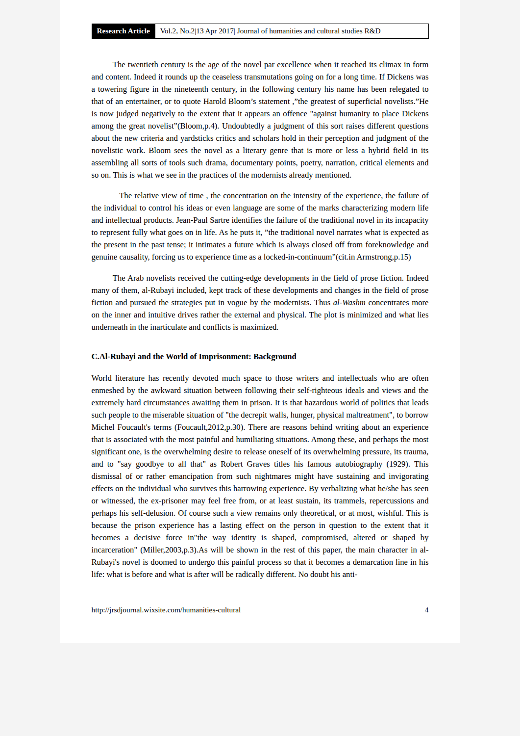Research Article Vol.2, No.2|13 Apr 2017| Journal of humanities and cultural studies R&D
The twentieth century is the age of the novel par excellence when it reached its climax in form and content. Indeed it rounds up the ceaseless transmutations going on for a long time. If Dickens was a towering figure in the nineteenth century, in the following century his name has been relegated to that of an entertainer, or to quote Harold Bloom’s statement ,”the greatest of superficial novelists.”He is now judged negatively to the extent that it appears an offence "against humanity to place Dickens among the great novelist”(Bloom,p.4). Undoubtedly a judgment of this sort raises different questions about the new criteria and yardsticks critics and scholars hold in their perception and judgment of the novelistic work. Bloom sees the novel as a literary genre that is more or less a hybrid field in its assembling all sorts of tools such drama, documentary points, poetry, narration, critical elements and so on. This is what we see in the practices of the modernists already mentioned.
The relative view of time , the concentration on the intensity of the experience, the failure of the individual to control his ideas or even language are some of the marks characterizing modern life and intellectual products. Jean-Paul Sartre identifies the failure of the traditional novel in its incapacity to represent fully what goes on in life. As he puts it, ”the traditional novel narrates what is expected as the present in the past tense; it intimates a future which is always closed off from foreknowledge and genuine causality, forcing us to experience time as a locked-in-continuum”(cit.in Armstrong,p.15)
The Arab novelists received the cutting-edge developments in the field of prose fiction. Indeed many of them, al-Rubayi included, kept track of these developments and changes in the field of prose fiction and pursued the strategies put in vogue by the modernists. Thus al-Washm concentrates more on the inner and intuitive drives rather the external and physical. The plot is minimized and what lies underneath in the inarticulate and conflicts is maximized.
C.Al-Rubayi and the World of Imprisonment: Background
World literature has recently devoted much space to those writers and intellectuals who are often enmeshed by the awkward situation between following their self-righteous ideals and views and the extremely hard circumstances awaiting them in prison. It is that hazardous world of politics that leads such people to the miserable situation of "the decrepit walls, hunger, physical maltreatment", to borrow Michel Foucault's terms (Foucault,2012,p.30). There are reasons behind writing about an experience that is associated with the most painful and humiliating situations. Among these, and perhaps the most significant one, is the overwhelming desire to release oneself of its overwhelming pressure, its trauma, and to "say goodbye to all that" as Robert Graves titles his famous autobiography (1929). This dismissal of or rather emancipation from such nightmares might have sustaining and invigorating effects on the individual who survives this harrowing experience. By verbalizing what he/she has seen or witnessed, the ex-prisoner may feel free from, or at least sustain, its trammels, repercussions and perhaps his self-delusion. Of course such a view remains only theoretical, or at most, wishful. This is because the prison experience has a lasting effect on the person in question to the extent that it becomes a decisive force in"the way identity is shaped, compromised, altered or shaped by incarceration" (Miller,2003,p.3).As will be shown in the rest of this paper, the main character in al- Rubayi's novel is doomed to undergo this painful process so that it becomes a demarcation line in his life: what is before and what is after will be radically different. No doubt his anti-
http://jrsdjournal.wixsite.com/humanities-cultural 4